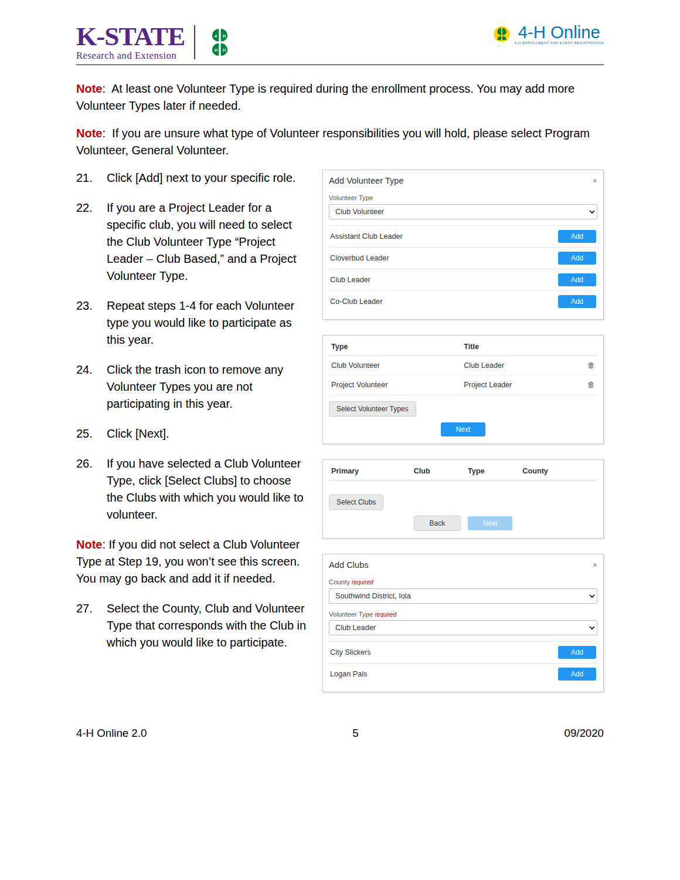K‑STATE
Research and Extension
4 H H H
4-H Online
4-H ENROLLMENT AND EVENT REGISTRATION
Note: At least one Volunteer Type is required during the enrollment process. You may add more Volunteer Types later if needed.
Note: If you are unsure what type of Volunteer responsibilities you will hold, please select Program Volunteer, General Volunteer.
21. Click [Add] next to your specific role.
22. If you are a Project Leader for a specific club, you will need to select the Club Volunteer Type “Project Leader – Club Based,” and a Project Volunteer Type.
23. Repeat steps 1-4 for each Volunteer type you would like to participate as this year.
24. Click the trash icon to remove any Volunteer Types you are not participating in this year.
25. Click [Next].
26. If you have selected a Club Volunteer Type, click [Select Clubs] to choose the Clubs with which you would like to volunteer.
Note: If you did not select a Club Volunteer Type at Step 19, you won’t see this screen. You may go back and add it if needed.
27. Select the County, Club and Volunteer Type that corresponds with the Club in which you would like to participate.
Add Volunteer Type ×
Volunteer Type
Club Volunteer
Assistant Club Leader Add
Cloverbud Leader Add
Club Leader Add
Co-Club Leader Add
| Type | Title | |
| --- | --- | --- |
| Club Volunteer | Club Leader | 🗑 |
| Project Volunteer | Project Leader | 🗑 |
Select Volunteer Types
Next
| Primary | Club | Type | County |
| --- | --- | --- | --- |
Select Clubs
Back Next
Add Clubs ×
County required
Southwind District, Iola
Volunteer Type required
Club Leader
City Slickers Add
Logan Pals Add
4-H Online 2.0
5
09/2020